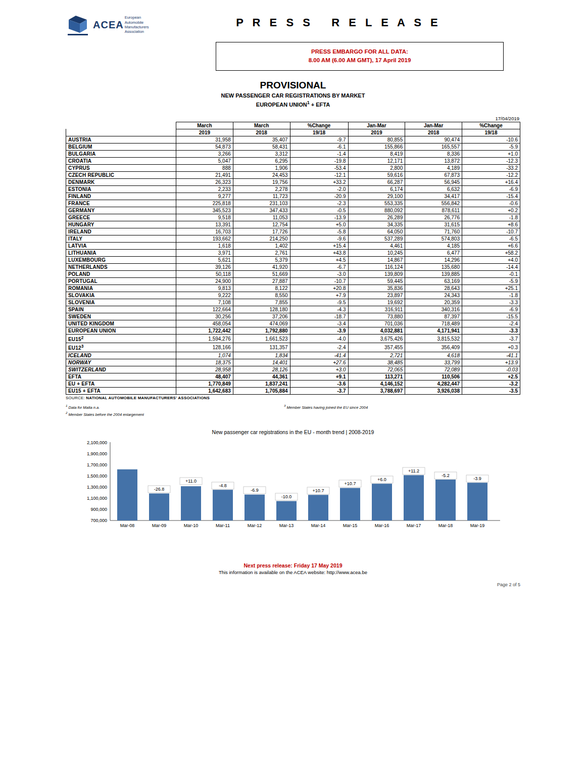ACEA
European
Automobile
Manufacturers
Association
P R E S S R E L E A S E
PRESS EMBARGO FOR ALL DATA:
8.00 AM (6.00 AM GMT), 17 April 2019
PROVISIONAL
NEW PASSENGER CAR REGISTRATIONS BY MARKET
EUROPEAN UNION1 + EFTA
17/04/2019
| | March | March | %Change | Jan-Mar | Jan-Mar | %Change |
| --- | --- | --- | --- | --- | --- | --- |
| | 2019 | 2018 | 19/18 | 2019 | 2018 | 19/18 |
| AUSTRIA | 31,958 | 35,407 | -9.7 | 80,855 | 90,474 | -10.6 |
| BELGIUM | 54,873 | 58,431 | -6.1 | 155,866 | 165,557 | -5.9 |
| BULGARIA | 3,266 | 3,312 | -1.4 | 8,419 | 8,336 | +1.0 |
| CROATIA | 5,047 | 6,295 | -19.8 | 12,171 | 13,872 | -12.3 |
| CYPRUS | 888 | 1,906 | -53.4 | 2,800 | 4,189 | -33.2 |
| CZECH REPUBLIC | 21,491 | 24,453 | -12.1 | 59,616 | 67,873 | -12.2 |
| DENMARK | 26,323 | 19,756 | +33.2 | 66,287 | 56,945 | +16.4 |
| ESTONIA | 2,233 | 2,278 | -2.0 | 6,174 | 6,632 | -6.9 |
| FINLAND | 9,277 | 11,723 | -20.9 | 29,100 | 34,417 | -15.4 |
| FRANCE | 225,818 | 231,103 | -2.3 | 553,335 | 556,842 | -0.6 |
| GERMANY | 345,523 | 347,433 | -0.5 | 880,092 | 878,611 | +0.2 |
| GREECE | 9,518 | 11,053 | -13.9 | 26,289 | 26,776 | -1.8 |
| HUNGARY | 13,391 | 12,754 | +5.0 | 34,335 | 31,615 | +8.6 |
| IRELAND | 16,703 | 17,726 | -5.8 | 64,050 | 71,760 | -10.7 |
| ITALY | 193,662 | 214,250 | -9.6 | 537,289 | 574,803 | -6.5 |
| LATVIA | 1,618 | 1,402 | +15.4 | 4,461 | 4,185 | +6.6 |
| LITHUANIA | 3,971 | 2,761 | +43.8 | 10,245 | 6,477 | +58.2 |
| LUXEMBOURG | 5,621 | 5,379 | +4.5 | 14,867 | 14,296 | +4.0 |
| NETHERLANDS | 39,126 | 41,920 | -6.7 | 116,124 | 135,680 | -14.4 |
| POLAND | 50,118 | 51,669 | -3.0 | 139,809 | 139,885 | -0.1 |
| PORTUGAL | 24,900 | 27,887 | -10.7 | 59,445 | 63,169 | -5.9 |
| ROMANIA | 9,813 | 8,122 | +20.8 | 35,836 | 28,643 | +25.1 |
| SLOVAKIA | 9,222 | 8,550 | +7.9 | 23,897 | 24,343 | -1.8 |
| SLOVENIA | 7,108 | 7,855 | -9.5 | 19,692 | 20,359 | -3.3 |
| SPAIN | 122,664 | 128,180 | -4.3 | 316,911 | 340,316 | -6.9 |
| SWEDEN | 30,256 | 37,206 | -18.7 | 73,880 | 87,397 | -15.5 |
| UNITED KINGDOM | 458,054 | 474,069 | -3.4 | 701,036 | 718,489 | -2.4 |
| EUROPEAN UNION | 1,722,442 | 1,792,880 | -3.9 | 4,032,881 | 4,171,941 | -3.3 |
| EU15 2 | 1,594,276 | 1,661,523 | -4.0 | 3,675,426 | 3,815,532 | -3.7 |
| EU12 3 | 128,166 | 131,357 | -2.4 | 357,455 | 356,409 | +0.3 |
| ICELAND | 1,074 | 1,834 | -41.4 | 2,721 | 4,618 | -41.1 |
| NORWAY | 18,375 | 14,401 | +27.6 | 38,485 | 33,799 | +13.9 |
| SWITZERLAND | 28,958 | 28,126 | +3.0 | 72,065 | 72,089 | -0.03 |
| EFTA | 48,407 | 44,361 | +9.1 | 113,271 | 110,506 | +2.5 |
| EU + EFTA | 1,770,849 | 1,837,241 | -3.6 | 4,146,152 | 4,282,447 | -3.2 |
| EU15 + EFTA | 1,642,683 | 1,705,884 | -3.7 | 3,788,697 | 3,926,038 | -3.5 |
SOURCE: NATIONAL AUTOMOBILE MANUFACTURERS' ASSOCIATIONS
1 Data for Malta n.a.
3 Member States having joined the EU since 2004
2 Member States before the 2004 enlargement
New passenger car registrations in the EU - month trend | 2008-2019
2,100,000 1,900,000 1,700,000 1,500,000 1,300,000 1,100,000 900,000 700,000 -26.8 +11.0 -4.8 -6.9 -10.0 +10.7 +10.7 +6.0 +11.2 -5.2 -3.9 Mar-08 Mar-09 Mar-10 Mar-11 Mar-12 Mar-13 Mar-14 Mar-15 Mar-16 Mar-17 Mar-18 Mar-19
Next press release: Friday 17 May 2019
This information is available on the ACEA website: http://www.acea.be
Page 2 of 5